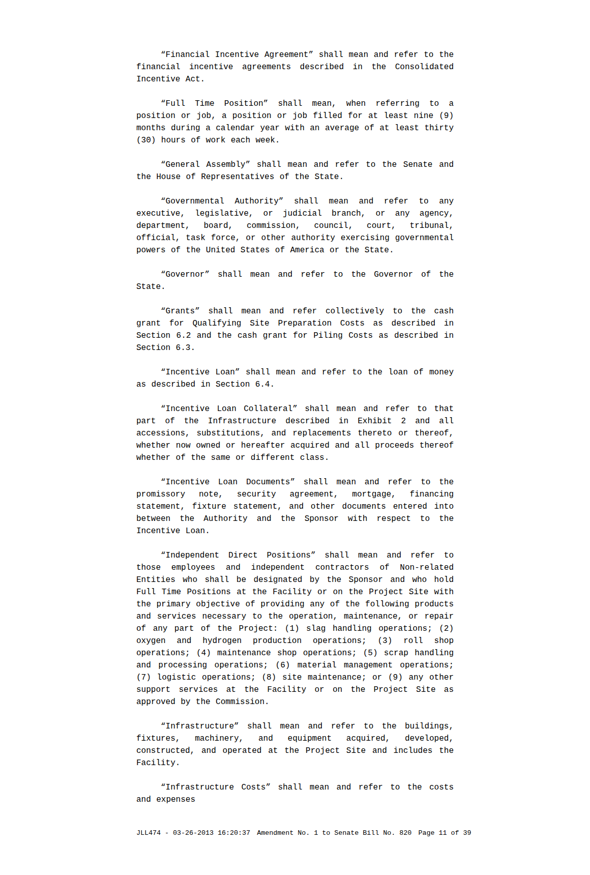“Financial Incentive Agreement” shall mean and refer to the financial incentive agreements described in the Consolidated Incentive Act.
“Full Time Position” shall mean, when referring to a position or job, a position or job filled for at least nine (9) months during a calendar year with an average of at least thirty (30) hours of work each week.
“General Assembly” shall mean and refer to the Senate and the House of Representatives of the State.
“Governmental Authority” shall mean and refer to any executive, legislative, or judicial branch, or any agency, department, board, commission, council, court, tribunal, official, task force, or other authority exercising governmental powers of the United States of America or the State.
“Governor” shall mean and refer to the Governor of the State.
“Grants” shall mean and refer collectively to the cash grant for Qualifying Site Preparation Costs as described in Section 6.2 and the cash grant for Piling Costs as described in Section 6.3.
“Incentive Loan” shall mean and refer to the loan of money as described in Section 6.4.
“Incentive Loan Collateral” shall mean and refer to that part of the Infrastructure described in Exhibit 2 and all accessions, substitutions, and replacements thereto or thereof, whether now owned or hereafter acquired and all proceeds thereof whether of the same or different class.
“Incentive Loan Documents” shall mean and refer to the promissory note, security agreement, mortgage, financing statement, fixture statement, and other documents entered into between the Authority and the Sponsor with respect to the Incentive Loan.
“Independent Direct Positions” shall mean and refer to those employees and independent contractors of Non-related Entities who shall be designated by the Sponsor and who hold Full Time Positions at the Facility or on the Project Site with the primary objective of providing any of the following products and services necessary to the operation, maintenance, or repair of any part of the Project: (1) slag handling operations; (2) oxygen and hydrogen production operations; (3) roll shop operations; (4) maintenance shop operations; (5) scrap handling and processing operations; (6) material management operations; (7) logistic operations; (8) site maintenance; or (9) any other support services at the Facility or on the Project Site as approved by the Commission.
“Infrastructure” shall mean and refer to the buildings, fixtures, machinery, and equipment acquired, developed, constructed, and operated at the Project Site and includes the Facility.
“Infrastructure Costs” shall mean and refer to the costs and expenses
JLL474 - 03-26-2013 16:20:37 Amendment No. 1 to Senate Bill No. 820 Page 11 of 39